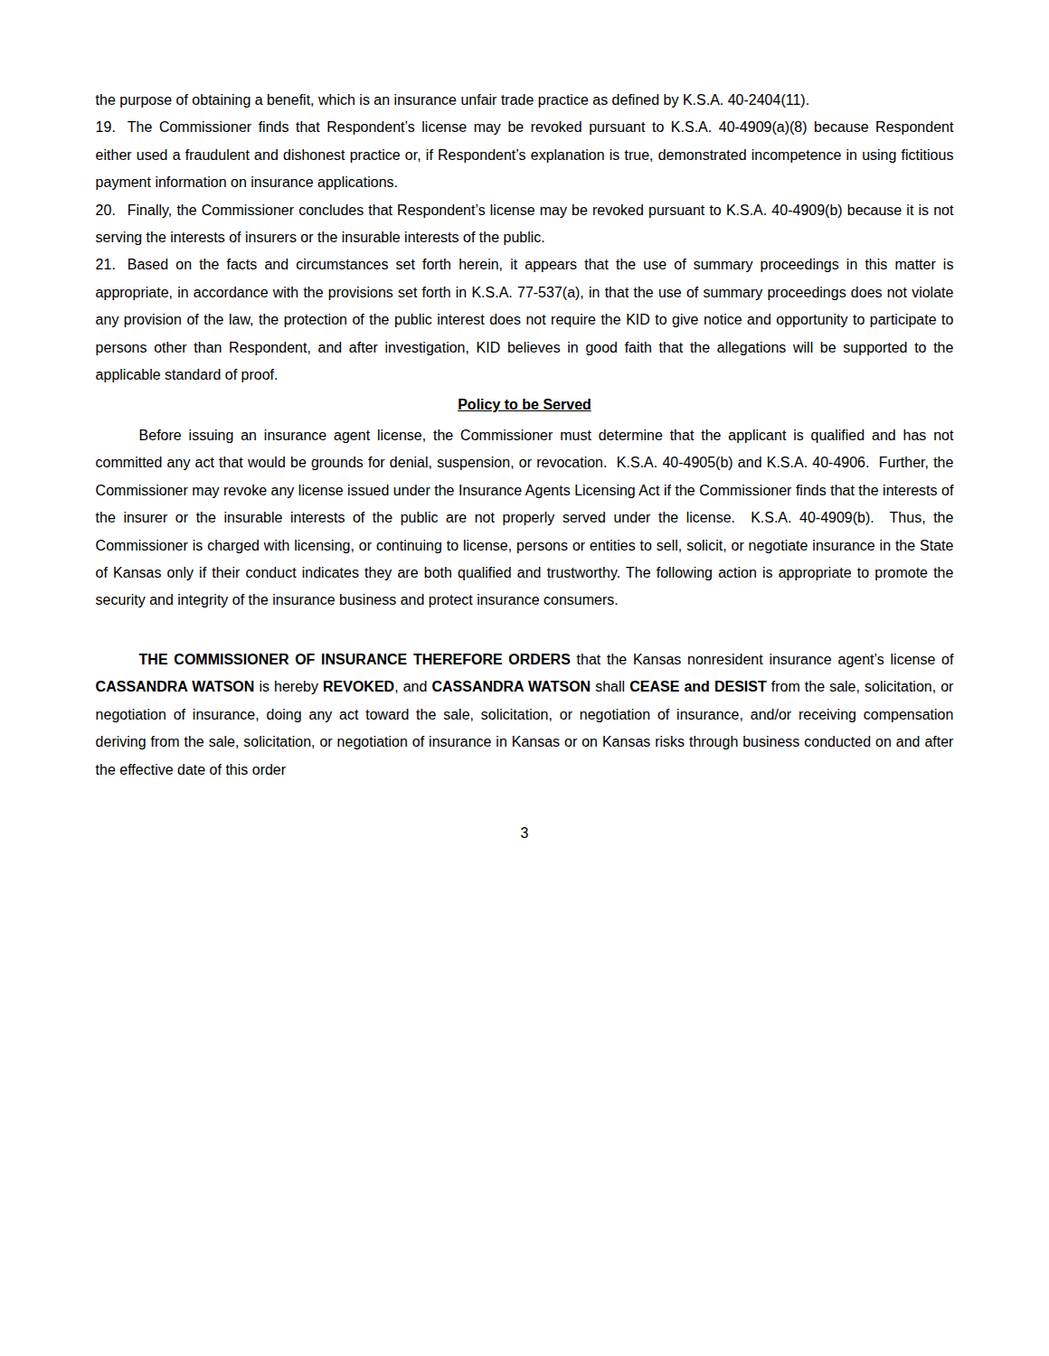the purpose of obtaining a benefit, which is an insurance unfair trade practice as defined by K.S.A. 40-2404(11).
19. The Commissioner finds that Respondent’s license may be revoked pursuant to K.S.A. 40-4909(a)(8) because Respondent either used a fraudulent and dishonest practice or, if Respondent’s explanation is true, demonstrated incompetence in using fictitious payment information on insurance applications.
20. Finally, the Commissioner concludes that Respondent’s license may be revoked pursuant to K.S.A. 40-4909(b) because it is not serving the interests of insurers or the insurable interests of the public.
21. Based on the facts and circumstances set forth herein, it appears that the use of summary proceedings in this matter is appropriate, in accordance with the provisions set forth in K.S.A. 77-537(a), in that the use of summary proceedings does not violate any provision of the law, the protection of the public interest does not require the KID to give notice and opportunity to participate to persons other than Respondent, and after investigation, KID believes in good faith that the allegations will be supported to the applicable standard of proof.
Policy to be Served
Before issuing an insurance agent license, the Commissioner must determine that the applicant is qualified and has not committed any act that would be grounds for denial, suspension, or revocation. K.S.A. 40-4905(b) and K.S.A. 40-4906. Further, the Commissioner may revoke any license issued under the Insurance Agents Licensing Act if the Commissioner finds that the interests of the insurer or the insurable interests of the public are not properly served under the license. K.S.A. 40-4909(b). Thus, the Commissioner is charged with licensing, or continuing to license, persons or entities to sell, solicit, or negotiate insurance in the State of Kansas only if their conduct indicates they are both qualified and trustworthy. The following action is appropriate to promote the security and integrity of the insurance business and protect insurance consumers.
THE COMMISSIONER OF INSURANCE THEREFORE ORDERS that the Kansas nonresident insurance agent’s license of CASSANDRA WATSON is hereby REVOKED, and CASSANDRA WATSON shall CEASE and DESIST from the sale, solicitation, or negotiation of insurance, doing any act toward the sale, solicitation, or negotiation of insurance, and/or receiving compensation deriving from the sale, solicitation, or negotiation of insurance in Kansas or on Kansas risks through business conducted on and after the effective date of this order
3